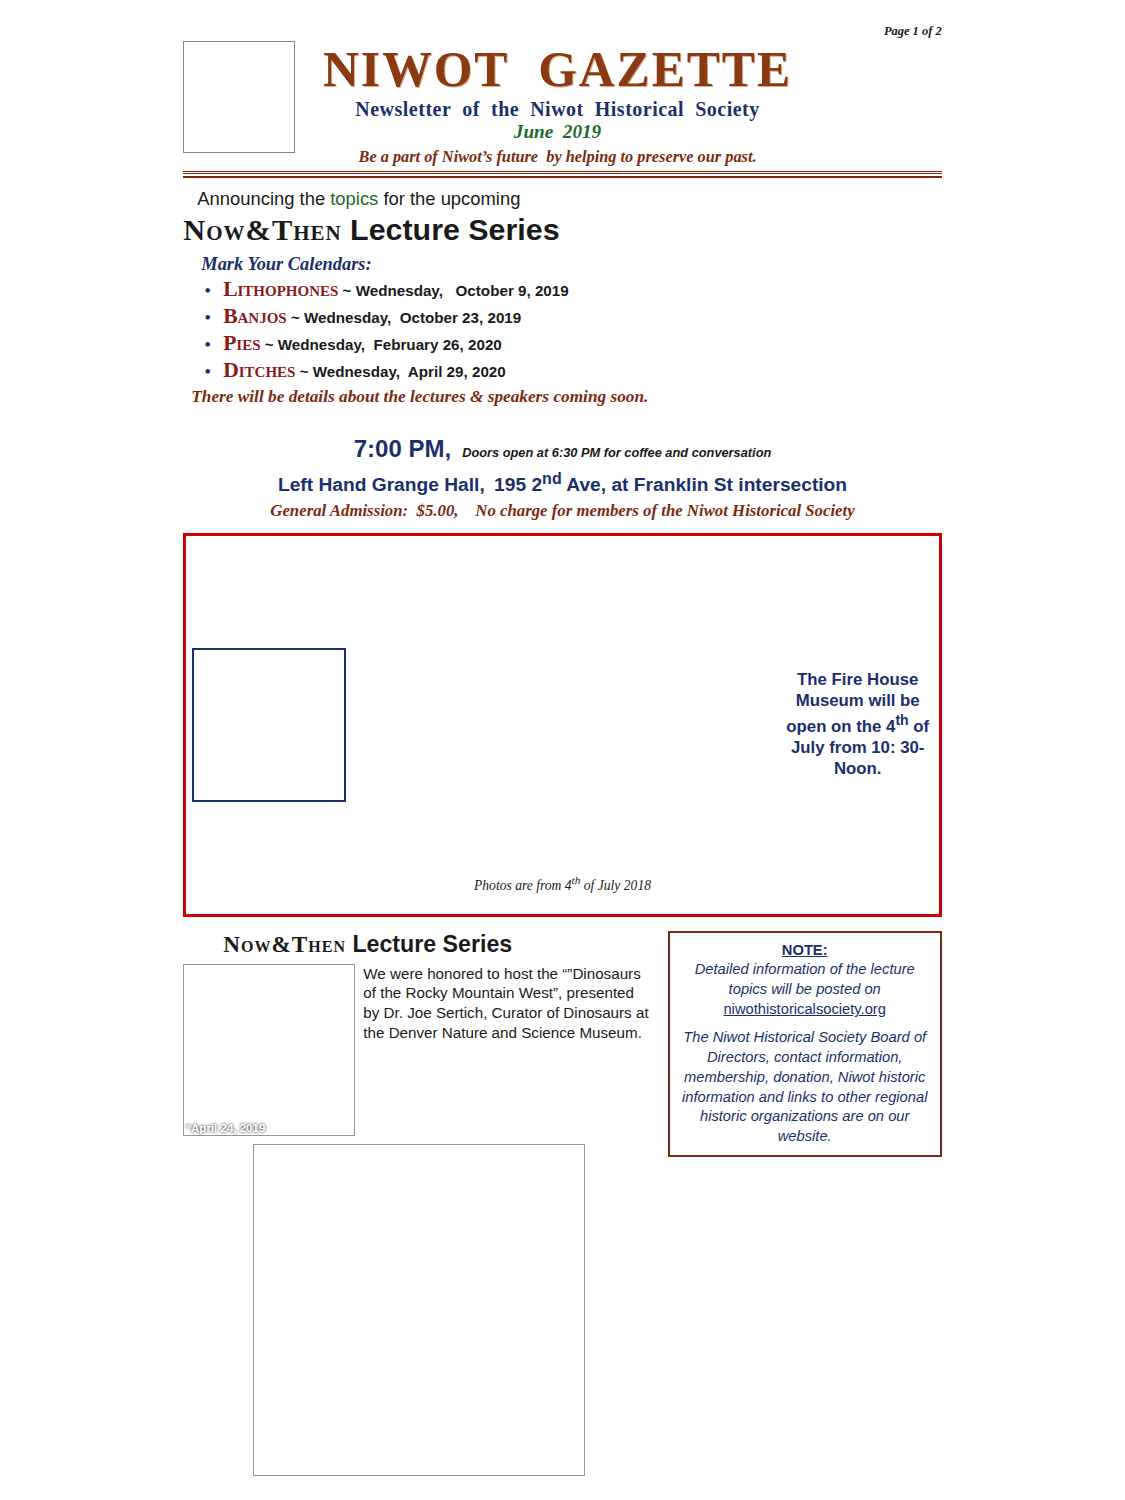Page 1 of 2
NIWOT GAZETTE
Newsletter of the Niwot Historical Society
June 2019
Be a part of Niwot’s future by helping to preserve our past.
Announcing the topics for the upcoming
Now&Then Lecture Series
Mark Your Calendars:
Lithophones ~ Wednesday, October 9, 2019
Banjos ~ Wednesday, October 23, 2019
Pies ~ Wednesday, February 26, 2020
Ditches ~ Wednesday, April 29, 2020
There will be details about the lectures & speakers coming soon.
7:00 PM, Doors open at 6:30 PM for coffee and conversation
Left Hand Grange Hall, 195 2nd Ave, at Franklin St intersection
General Admission: $5.00, No charge for members of the Niwot Historical Society
Photos are from 4th of July 2018
The Fire House Museum will be open on the 4th of July from 10: 30-Noon.
Now&Then Lecture Series
“April 24, 2019
We were honored to host the “”Dinosaurs of the Rocky Mountain West”, presented by Dr. Joe Sertich, Curator of Dinosaurs at the Denver Nature and Science Museum.
NOTE:
Detailed information of the lecture topics will be posted on
niwothistoricalsociety.org
The Niwot Historical Society Board of Directors, contact information, membership, donation, Niwot historic information and links to other regional historic organizations are on our website.